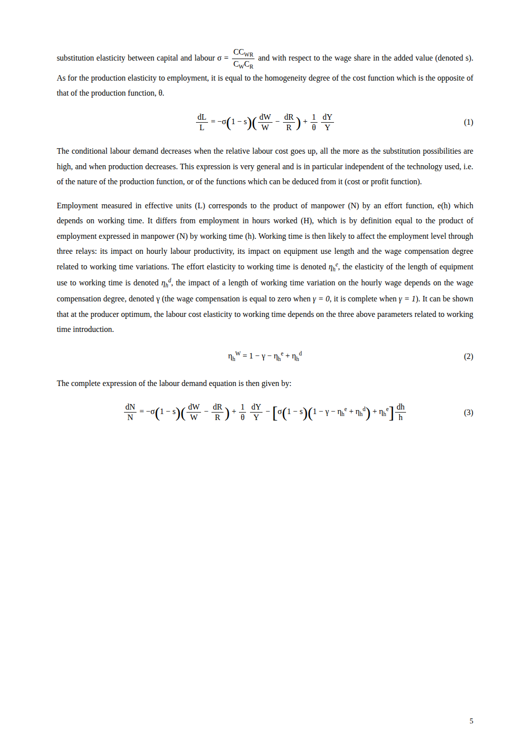substitution elasticity between capital and labour σ = CCWR CWCR and with respect to the wage share in the added value (denoted s). As for the production elasticity to employment, it is equal to the homogeneity degree of the cost function which is the opposite of that of the production function, θ.
dL L = −σ(1 − s)(dW W − dR R) + 1 θ dY Y
(1)
The conditional labour demand decreases when the relative labour cost goes up, all the more as the substitution possibilities are high, and when production decreases. This expression is very general and is in particular independent of the technology used, i.e. of the nature of the production function, or of the functions which can be deduced from it (cost or profit function).
Employment measured in effective units (L) corresponds to the product of manpower (N) by an effort function, e(h) which depends on working time. It differs from employment in hours worked (H), which is by definition equal to the product of employment expressed in manpower (N) by working time (h). Working time is then likely to affect the employment level through three relays: its impact on hourly labour productivity, its impact on equipment use length and the wage compensation degree related to working time variations. The effort elasticity to working time is denoted ηhe, the elasticity of the length of equipment use to working time is denoted ηhd, the impact of a length of working time variation on the hourly wage depends on the wage compensation degree, denoted γ (the wage compensation is equal to zero when γ = 0, it is complete when γ = 1). It can be shown that at the producer optimum, the labour cost elasticity to working time depends on the three above parameters related to working time introduction.
ηhW = 1 − γ − ηhe + ηhd
(2)
The complete expression of the labour demand equation is then given by:
dN N = −σ(1 − s)(dW W − dR R) + 1 θ dY Y − [σ(1 − s)(1 − γ − ηhe + ηhd) + ηhe] dh h
(3)
5